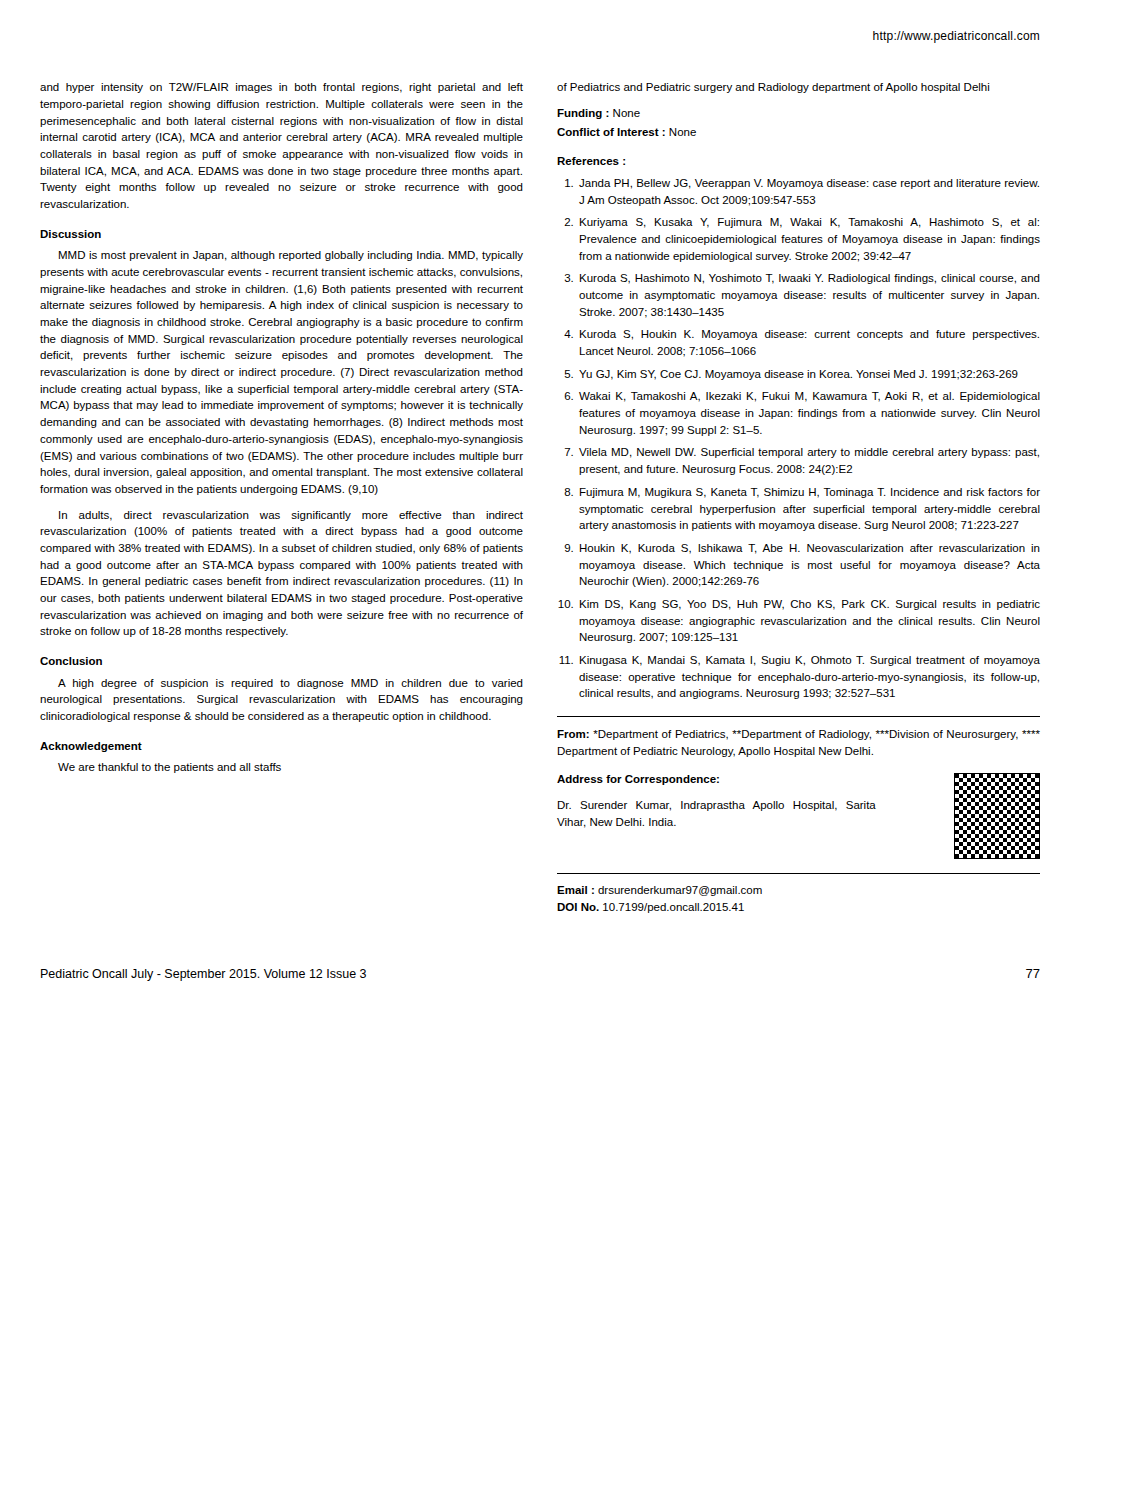http://www.pediatriconcall.com
and hyper intensity on T2W/FLAIR images in both frontal regions, right parietal and left temporo-parietal region showing diffusion restriction. Multiple collaterals were seen in the perimesencephalic and both lateral cisternal regions with non-visualization of flow in distal internal carotid artery (ICA), MCA and anterior cerebral artery (ACA). MRA revealed multiple collaterals in basal region as puff of smoke appearance with non-visualized flow voids in bilateral ICA, MCA, and ACA. EDAMS was done in two stage procedure three months apart. Twenty eight months follow up revealed no seizure or stroke recurrence with good revascularization.
Discussion
MMD is most prevalent in Japan, although reported globally including India. MMD, typically presents with acute cerebrovascular events - recurrent transient ischemic attacks, convulsions, migraine-like headaches and stroke in children. (1,6) Both patients presented with recurrent alternate seizures followed by hemiparesis. A high index of clinical suspicion is necessary to make the diagnosis in childhood stroke. Cerebral angiography is a basic procedure to confirm the diagnosis of MMD. Surgical revascularization procedure potentially reverses neurological deficit, prevents further ischemic seizure episodes and promotes development. The revascularization is done by direct or indirect procedure. (7) Direct revascularization method include creating actual bypass, like a superficial temporal artery-middle cerebral artery (STA-MCA) bypass that may lead to immediate improvement of symptoms; however it is technically demanding and can be associated with devastating hemorrhages. (8) Indirect methods most commonly used are encephalo-duro-arterio-synangiosis (EDAS), encephalo-myo-synangiosis (EMS) and various combinations of two (EDAMS). The other procedure includes multiple burr holes, dural inversion, galeal apposition, and omental transplant. The most extensive collateral formation was observed in the patients undergoing EDAMS. (9,10)
In adults, direct revascularization was significantly more effective than indirect revascularization (100% of patients treated with a direct bypass had a good outcome compared with 38% treated with EDAMS). In a subset of children studied, only 68% of patients had a good outcome after an STA-MCA bypass compared with 100% patients treated with EDAMS. In general pediatric cases benefit from indirect revascularization procedures. (11) In our cases, both patients underwent bilateral EDAMS in two staged procedure. Post-operative revascularization was achieved on imaging and both were seizure free with no recurrence of stroke on follow up of 18-28 months respectively.
Conclusion
A high degree of suspicion is required to diagnose MMD in children due to varied neurological presentations. Surgical revascularization with EDAMS has encouraging clinicoradiological response & should be considered as a therapeutic option in childhood.
Acknowledgement
We are thankful to the patients and all staffs
of Pediatrics and Pediatric surgery and Radiology department of Apollo hospital Delhi
Funding : None
Conflict of Interest : None
References :
Janda PH, Bellew JG, Veerappan V. Moyamoya disease: case report and literature review. J Am Osteopath Assoc. Oct 2009;109:547-553
Kuriyama S, Kusaka Y, Fujimura M, Wakai K, Tamakoshi A, Hashimoto S, et al: Prevalence and clinicoepidemiological features of Moyamoya disease in Japan: findings from a nationwide epidemiological survey. Stroke 2002; 39:42–47
Kuroda S, Hashimoto N, Yoshimoto T, Iwaaki Y. Radiological findings, clinical course, and outcome in asymptomatic moyamoya disease: results of multicenter survey in Japan. Stroke. 2007; 38:1430–1435
Kuroda S, Houkin K. Moyamoya disease: current concepts and future perspectives. Lancet Neurol. 2008; 7:1056–1066
Yu GJ, Kim SY, Coe CJ. Moyamoya disease in Korea. Yonsei Med J. 1991;32:263-269
Wakai K, Tamakoshi A, Ikezaki K, Fukui M, Kawamura T, Aoki R, et al. Epidemiological features of moyamoya disease in Japan: findings from a nationwide survey. Clin Neurol Neurosurg. 1997; 99 Suppl 2: S1–5.
Vilela MD, Newell DW. Superficial temporal artery to middle cerebral artery bypass: past, present, and future. Neurosurg Focus. 2008: 24(2):E2
Fujimura M, Mugikura S, Kaneta T, Shimizu H, Tominaga T. Incidence and risk factors for symptomatic cerebral hyperperfusion after superficial temporal artery-middle cerebral artery anastomosis in patients with moyamoya disease. Surg Neurol 2008; 71:223-227
Houkin K, Kuroda S, Ishikawa T, Abe H. Neovascularization after revascularization in moyamoya disease. Which technique is most useful for moyamoya disease? Acta Neurochir (Wien). 2000;142:269-76
Kim DS, Kang SG, Yoo DS, Huh PW, Cho KS, Park CK. Surgical results in pediatric moyamoya disease: angiographic revascularization and the clinical results. Clin Neurol Neurosurg. 2007; 109:125–131
Kinugasa K, Mandai S, Kamata I, Sugiu K, Ohmoto T. Surgical treatment of moyamoya disease: operative technique for encephalo-duro-arterio-myo-synangiosis, its follow-up, clinical results, and angiograms. Neurosurg 1993; 32:527–531
From: *Department of Pediatrics, **Department of Radiology, ***Division of Neurosurgery, **** Department of Pediatric Neurology, Apollo Hospital New Delhi.
Address for Correspondence:
Dr. Surender Kumar, Indraprastha Apollo Hospital, Sarita Vihar, New Delhi. India.
Email : drsurenderkumar97@gmail.com
DOI No. 10.7199/ped.oncall.2015.41
Pediatric Oncall July - September 2015. Volume 12 Issue 3
77